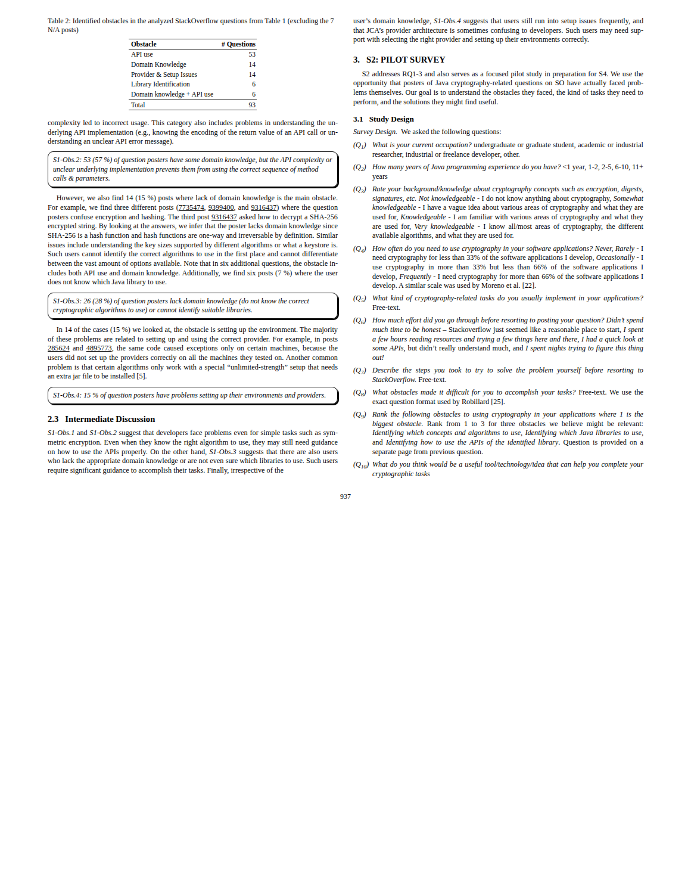Table 2: Identified obstacles in the analyzed StackOverflow questions from Table 1 (excluding the 7 N/A posts)
| Obstacle | # Questions |
| --- | --- |
| API use | 53 |
| Domain Knowledge | 14 |
| Provider & Setup Issues | 14 |
| Library Identification | 6 |
| Domain knowledge + API use | 6 |
| Total | 93 |
complexity led to incorrect usage. This category also includes problems in understanding the underlying API implementation (e.g., knowing the encoding of the return value of an API call or understanding an unclear API error message).
S1-Obs.2: 53 (57 %) of question posters have some domain knowledge, but the API complexity or unclear underlying implementation prevents them from using the correct sequence of method calls & parameters.
However, we also find 14 (15 %) posts where lack of domain knowledge is the main obstacle. For example, we find three different posts (7735474, 9399400, and 9316437) where the question posters confuse encryption and hashing. The third post 9316437 asked how to decrypt a SHA-256 encrypted string. By looking at the answers, we infer that the poster lacks domain knowledge since SHA-256 is a hash function and hash functions are one-way and irreversable by definition. Similar issues include understanding the key sizes supported by different algorithms or what a keystore is. Such users cannot identify the correct algorithms to use in the first place and cannot differentiate between the vast amount of options available. Note that in six additional questions, the obstacle includes both API use and domain knowledge. Additionally, we find six posts (7 %) where the user does not know which Java library to use.
S1-Obs.3: 26 (28 %) of question posters lack domain knowledge (do not know the correct cryptographic algorithms to use) or cannot identify suitable libraries.
In 14 of the cases (15 %) we looked at, the obstacle is setting up the environment. The majority of these problems are related to setting up and using the correct provider. For example, in posts 285624 and 4895773, the same code caused exceptions only on certain machines, because the users did not set up the providers correctly on all the machines they tested on. Another common problem is that certain algorithms only work with a special “unlimited-strength” setup that needs an extra jar file to be installed [5].
S1-Obs.4: 15 % of question posters have problems setting up their environments and providers.
2.3 Intermediate Discussion
S1-Obs.1 and S1-Obs.2 suggest that developers face problems even for simple tasks such as symmetric encryption. Even when they know the right algorithm to use, they may still need guidance on how to use the APIs properly. On the other hand, S1-Obs.3 suggests that there are also users who lack the appropriate domain knowledge or are not even sure which libraries to use. Such users require significant guidance to accomplish their tasks. Finally, irrespective of the
user’s domain knowledge, S1-Obs.4 suggests that users still run into setup issues frequently, and that JCA’s provider architecture is sometimes confusing to developers. Such users may need support with selecting the right provider and setting up their environments correctly.
3. S2: PILOT SURVEY
S2 addresses RQ1-3 and also serves as a focused pilot study in preparation for S4. We use the opportunity that posters of Java cryptography-related questions on SO have actually faced problems themselves. Our goal is to understand the obstacles they faced, the kind of tasks they need to perform, and the solutions they might find useful.
3.1 Study Design
Survey Design. We asked the following questions:
(Q1) What is your current occupation? undergraduate or graduate student, academic or industrial researcher, industrial or freelance developer, other.
(Q2) How many years of Java programming experience do you have? <1 year, 1-2, 2-5, 6-10, 11+ years
(Q3) Rate your background/knowledge about cryptography concepts such as encryption, digests, signatures, etc. Not knowledgeable - I do not know anything about cryptography, Somewhat knowledgeable - I have a vague idea about various areas of cryptography and what they are used for, Knowledgeable - I am familiar with various areas of cryptography and what they are used for, Very knowledgeable - I know all/most areas of cryptography, the different available algorithms, and what they are used for.
(Q4) How often do you need to use cryptography in your software applications? Never, Rarely - I need cryptography for less than 33% of the software applications I develop, Occasionally - I use cryptography in more than 33% but less than 66% of the software applications I develop, Frequently - I need cryptography for more than 66% of the software applications I develop. A similar scale was used by Moreno et al. [22].
(Q5) What kind of cryptography-related tasks do you usually implement in your applications? Free-text.
(Q6) How much effort did you go through before resorting to posting your question? Didn’t spend much time to be honest – Stackoverflow just seemed like a reasonable place to start, I spent a few hours reading resources and trying a few things here and there, I had a quick look at some APIs, but didn’t really understand much, and I spent nights trying to figure this thing out!
(Q7) Describe the steps you took to try to solve the problem yourself before resorting to StackOverflow. Free-text.
(Q8) What obstacles made it difficult for you to accomplish your tasks? Free-text. We use the exact question format used by Robillard [25].
(Q9) Rank the following obstacles to using cryptography in your applications where 1 is the biggest obstacle. Rank from 1 to 3 for three obstacles we believe might be relevant: Identifying which concepts and algorithms to use, Identifying which Java libraries to use, and Identifying how to use the APIs of the identified library. Question is provided on a separate page from previous question.
(Q10) What do you think would be a useful tool/technology/idea that can help you complete your cryptographic tasks
937